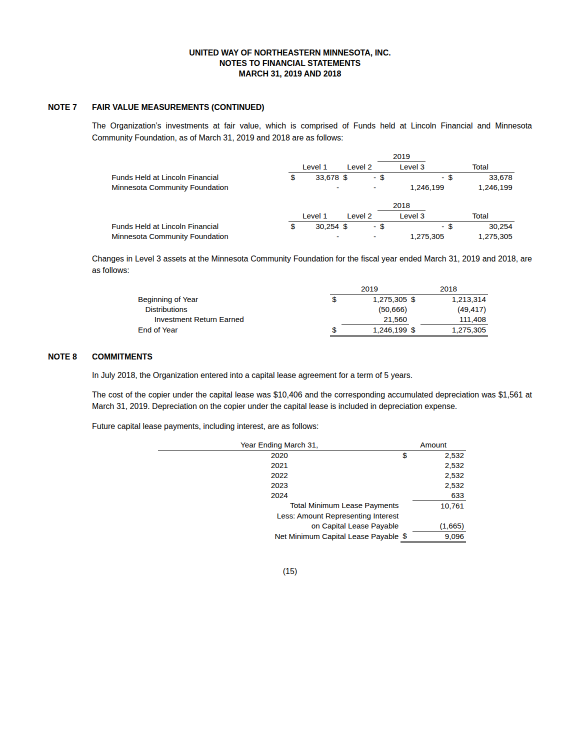UNITED WAY OF NORTHEASTERN MINNESOTA, INC.
NOTES TO FINANCIAL STATEMENTS
MARCH 31, 2019 AND 2018
NOTE 7
FAIR VALUE MEASUREMENTS (CONTINUED)
The Organization’s investments at fair value, which is comprised of Funds held at Lincoln Financial and Minnesota Community Foundation, as of March 31, 2019 and 2018 are as follows:
| | 2019 |
| | Level 1 | Level 2 | Level 3 | Total |
| Funds Held at Lincoln Financial | $ | 33,678 | $ | - | $ | - | $ | 33,678 |
| Minnesota Community Foundation | | - | | - | | 1,246,199 | | 1,246,199 |
| | 2018 |
| | Level 1 | Level 2 | Level 3 | Total |
| Funds Held at Lincoln Financial | $ | 30,254 | $ | - | $ | - | $ | 30,254 |
| Minnesota Community Foundation | | - | | - | | 1,275,305 | | 1,275,305 |
Changes in Level 3 assets at the Minnesota Community Foundation for the fiscal year ended March 31, 2019 and 2018, are as follows:
| | 2019 | 2018 |
| Beginning of Year | $ | 1,275,305 | $ | 1,213,314 |
| Distributions | | (50,666) | | (49,417) |
| Investment Return Earned | | 21,560 | | 111,408 |
| End of Year | $ | 1,246,199 | $ | 1,275,305 |
NOTE 8
COMMITMENTS
In July 2018, the Organization entered into a capital lease agreement for a term of 5 years.
The cost of the copier under the capital lease was $10,406 and the corresponding accumulated depreciation was $1,561 at March 31, 2019. Depreciation on the copier under the capital lease is included in depreciation expense.
Future capital lease payments, including interest, are as follows:
| Year Ending March 31, | Amount |
| --- | --- |
| 2020 | $ | 2,532 |
| 2021 | | 2,532 |
| 2022 | | 2,532 |
| 2023 | | 2,532 |
| 2024 | | 633 |
| Total Minimum Lease Payments | | 10,761 |
| Less: Amount Representing Interest | | |
| on Capital Lease Payable | | (1,665) |
| Net Minimum Capital Lease Payable | $ | 9,096 |
(15)